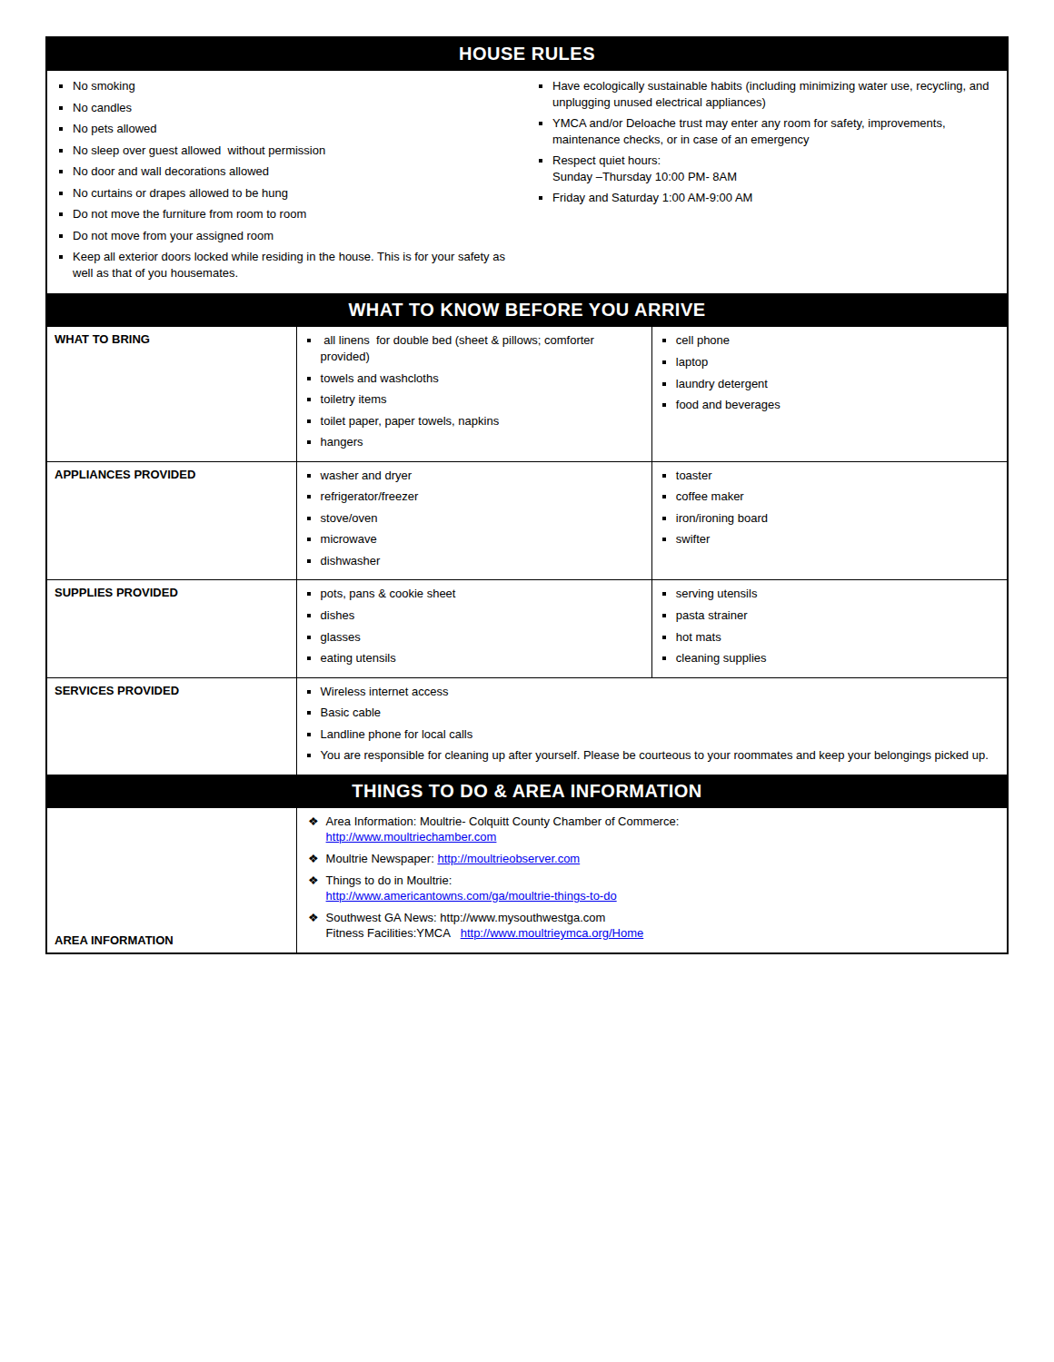| HOUSE RULES |
| / No smoking No candles No pets allowed No sleep over guest allowed without permission No door and wall decorations allowed No curtains or drapes allowed to be hung Do not move the furniture from room to room Do not move from your assigned room Keep all exterior doors locked while residing in the house. This is for your safety as well as that of you housemates. / Have ecologically sustainable habits (including minimizing water use, recycling, and unplugging unused electrical appliances) YMCA and/or Deloache trust may enter any room for safety, improvements, maintenance checks, or in case of an emergency Respect quiet hours: Sunday –Thursday 10:00 PM- 8AM Friday and Saturday 1:00 AM-9:00 AM / |
| WHAT TO KNOW BEFORE YOU ARRIVE |
| WHAT TO BRING | / all linens for double bed (sheet & pillows; comforter provided) towels and washcloths toiletry items toilet paper, paper towels, napkins hangers / cell phone laptop laundry detergent food and beverages / |
| APPLIANCES PROVIDED | / washer and dryer refrigerator/freezer stove/oven microwave dishwasher / toaster coffee maker iron/ironing board swifter / |
| SUPPLIES PROVIDED | / pots, pans & cookie sheet dishes glasses eating utensils / serving utensils pasta strainer hot mats cleaning supplies / |
| SERVICES PROVIDED | Wireless internet access Basic cable Landline phone for local calls You are responsible for cleaning up after yourself. Please be courteous to your roommates and keep your belongings picked up. |
| THINGS TO DO & AREA INFORMATION |
| AREA INFORMATION | Area Information: Moultrie- Colquitt County Chamber of Commerce: http://www.moultriechamber.com Moultrie Newspaper: http://moultrieobserver.com Things to do in Moultrie: http://www.americantowns.com/ga/moultrie-things-to-do Southwest GA News: http://www.mysouthwestga.com Fitness Facilities:YMCA http://www.moultrieymca.org/Home |